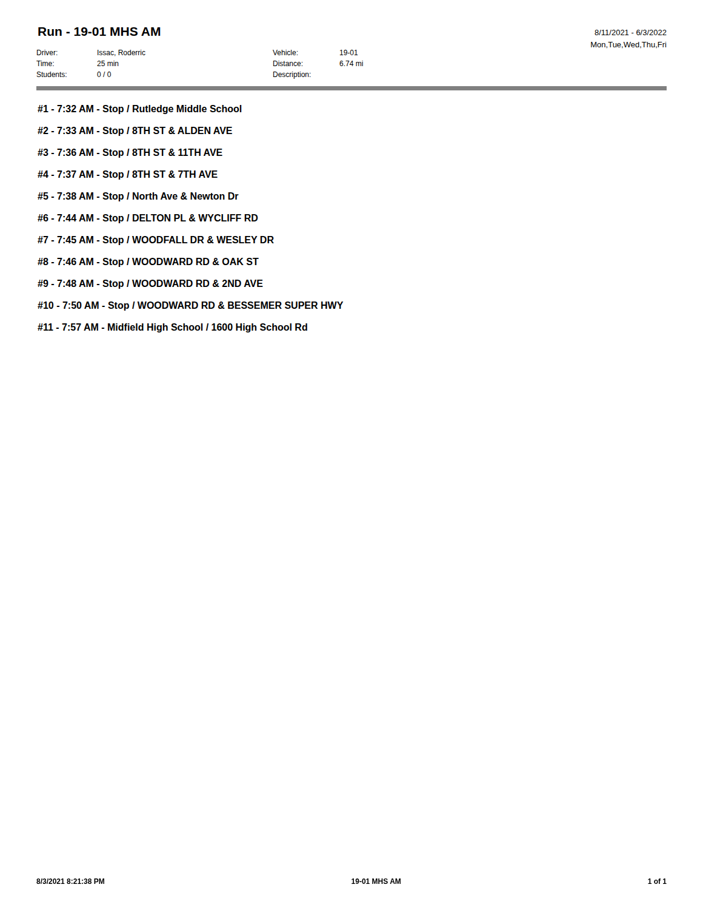8/11/2021 - 6/3/2022
Mon,Tue,Wed,Thu,Fri
Run - 19-01 MHS AM
| Driver: | Issac, Roderric | Vehicle: | 19-01 |
| Time: | 25 min | Distance: | 6.74 mi |
| Students: | 0 / 0 | Description: | |
#1 - 7:32 AM - Stop / Rutledge Middle School
#2 - 7:33 AM - Stop / 8TH ST & ALDEN AVE
#3 - 7:36 AM - Stop / 8TH ST & 11TH AVE
#4 - 7:37 AM - Stop / 8TH ST & 7TH AVE
#5 - 7:38 AM - Stop / North Ave & Newton Dr
#6 - 7:44 AM - Stop / DELTON PL & WYCLIFF RD
#7 - 7:45 AM - Stop / WOODFALL DR & WESLEY DR
#8 - 7:46 AM - Stop / WOODWARD RD & OAK ST
#9 - 7:48 AM - Stop / WOODWARD RD & 2ND AVE
#10 - 7:50 AM - Stop / WOODWARD RD & BESSEMER SUPER HWY
#11 - 7:57 AM - Midfield High School / 1600 High School Rd
8/3/2021 8:21:38 PM 1 of 1
19-01 MHS AM